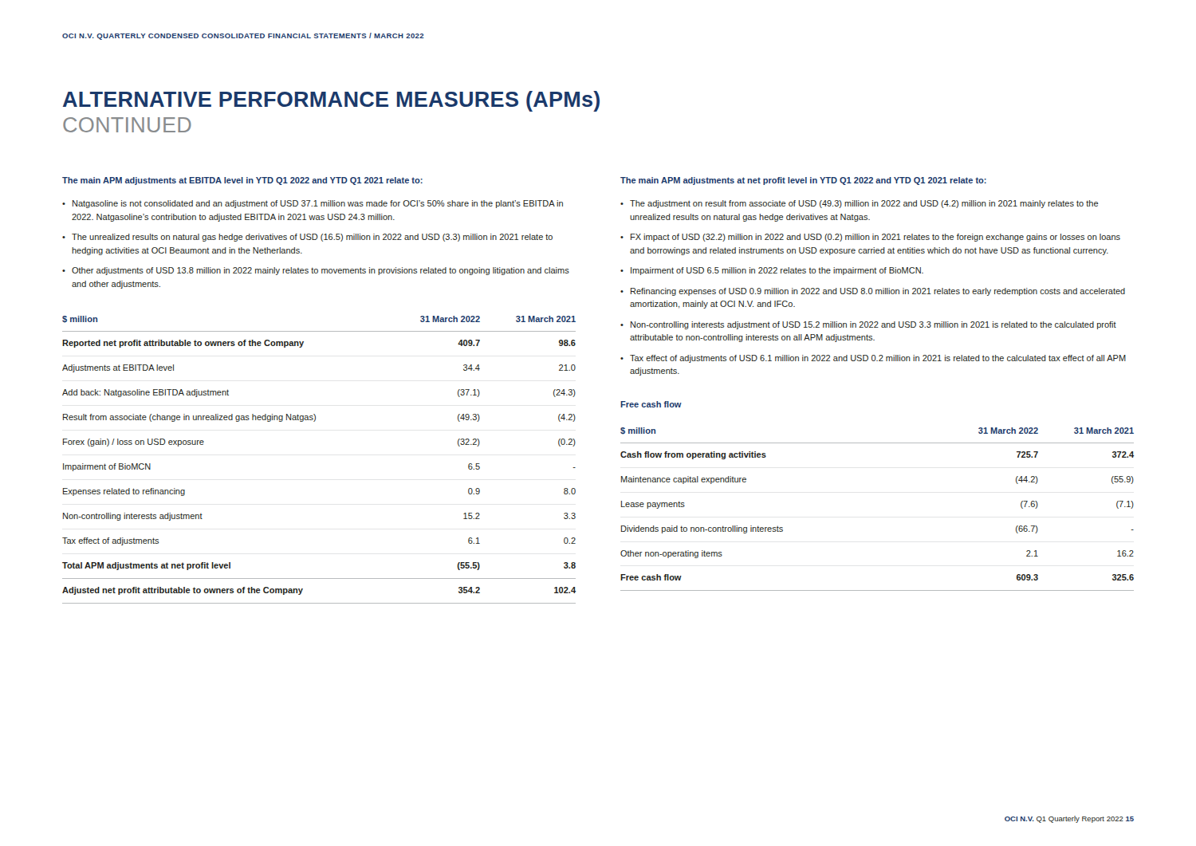OCI N.V. QUARTERLY CONDENSED CONSOLIDATED FINANCIAL STATEMENTS / MARCH 2022
ALTERNATIVE PERFORMANCE MEASURES (APMs)CONTINUED
The main APM adjustments at EBITDA level in YTD Q1 2022 and YTD Q1 2021 relate to:
Natgasoline is not consolidated and an adjustment of USD 37.1 million was made for OCI’s 50% share in the plant’s EBITDA in 2022. Natgasoline’s contribution to adjusted EBITDA in 2021 was USD 24.3 million.
The unrealized results on natural gas hedge derivatives of USD (16.5) million in 2022 and USD (3.3) million in 2021 relate to hedging activities at OCI Beaumont and in the Netherlands.
Other adjustments of USD 13.8 million in 2022 mainly relates to movements in provisions related to ongoing litigation and claims and other adjustments.
| $ million | 31 March 2022 | 31 March 2021 |
| --- | --- | --- |
| Reported net profit attributable to owners of the Company | 409.7 | 98.6 |
| Adjustments at EBITDA level | 34.4 | 21.0 |
| Add back: Natgasoline EBITDA adjustment | (37.1) | (24.3) |
| Result from associate (change in unrealized gas hedging Natgas) | (49.3) | (4.2) |
| Forex (gain) / loss on USD exposure | (32.2) | (0.2) |
| Impairment of BioMCN | 6.5 | - |
| Expenses related to refinancing | 0.9 | 8.0 |
| Non-controlling interests adjustment | 15.2 | 3.3 |
| Tax effect of adjustments | 6.1 | 0.2 |
| Total APM adjustments at net profit level | (55.5) | 3.8 |
| Adjusted net profit attributable to owners of the Company | 354.2 | 102.4 |
The main APM adjustments at net profit level in YTD Q1 2022 and YTD Q1 2021 relate to:
The adjustment on result from associate of USD (49.3) million in 2022 and USD (4.2) million in 2021 mainly relates to the unrealized results on natural gas hedge derivatives at Natgas.
FX impact of USD (32.2) million in 2022 and USD (0.2) million in 2021 relates to the foreign exchange gains or losses on loans and borrowings and related instruments on USD exposure carried at entities which do not have USD as functional currency.
Impairment of USD 6.5 million in 2022 relates to the impairment of BioMCN.
Refinancing expenses of USD 0.9 million in 2022 and USD 8.0 million in 2021 relates to early redemption costs and accelerated amortization, mainly at OCI N.V. and IFCo.
Non-controlling interests adjustment of USD 15.2 million in 2022 and USD 3.3 million in 2021 is related to the calculated profit attributable to non-controlling interests on all APM adjustments.
Tax effect of adjustments of USD 6.1 million in 2022 and USD 0.2 million in 2021 is related to the calculated tax effect of all APM adjustments.
Free cash flow
| $ million | 31 March 2022 | 31 March 2021 |
| --- | --- | --- |
| Cash flow from operating activities | 725.7 | 372.4 |
| Maintenance capital expenditure | (44.2) | (55.9) |
| Lease payments | (7.6) | (7.1) |
| Dividends paid to non-controlling interests | (66.7) | - |
| Other non-operating items | 2.1 | 16.2 |
| Free cash flow | 609.3 | 325.6 |
OCI N.V. Q1 Quarterly Report 2022 15